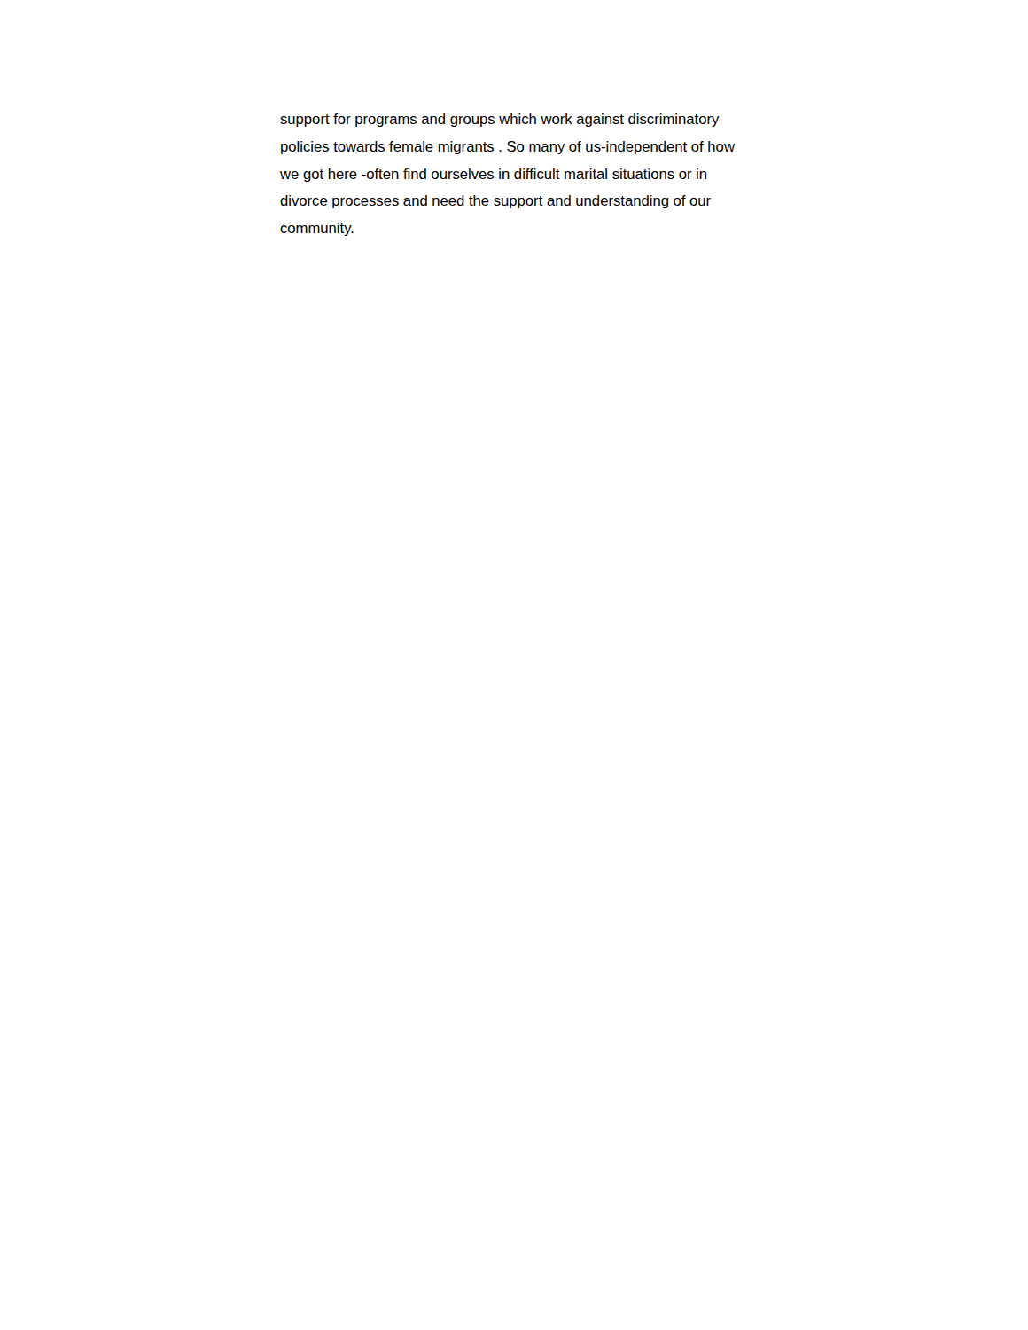support for programs and groups which work against discriminatory policies towards female migrants . So many of us-independent of how we got here -often find ourselves in difficult marital situations or in divorce processes and need the support and understanding of our community.